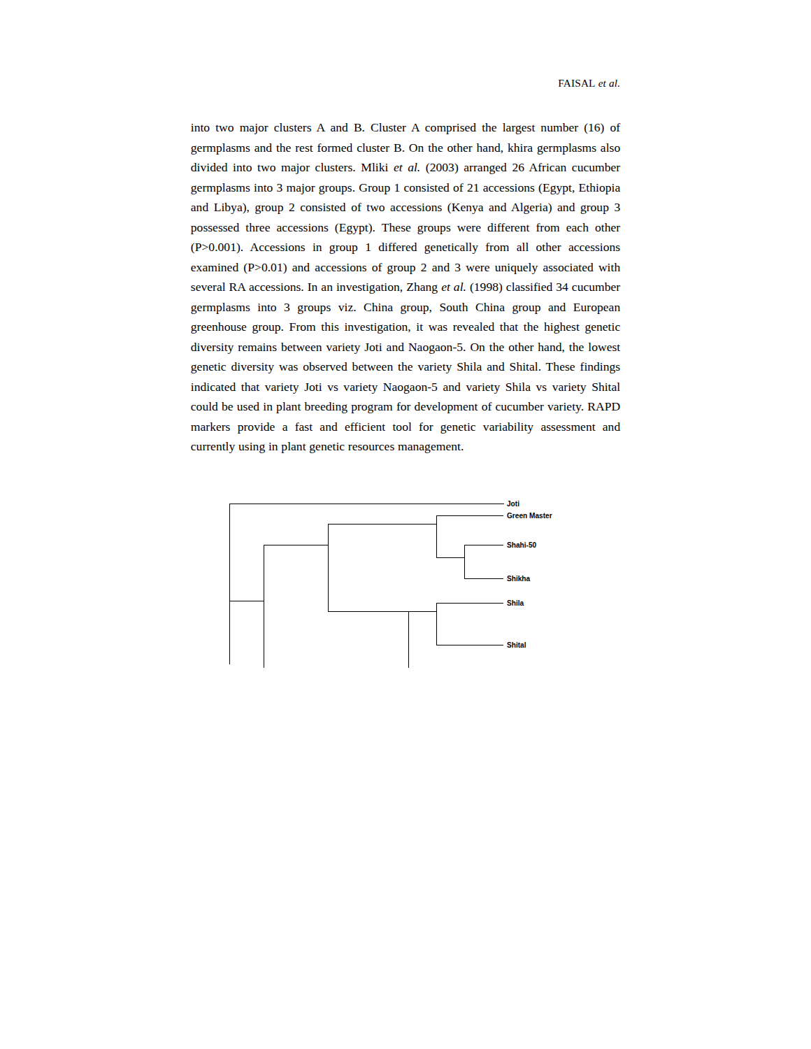FAISAL et al.
into two major clusters A and B. Cluster A comprised the largest number (16) of germplasms and the rest formed cluster B. On the other hand, khira germplasms also divided into two major clusters. Mliki et al. (2003) arranged 26 African cucumber germplasms into 3 major groups. Group 1 consisted of 21 accessions (Egypt, Ethiopia and Libya), group 2 consisted of two accessions (Kenya and Algeria) and group 3 possessed three accessions (Egypt). These groups were different from each other (P>0.001). Accessions in group 1 differed genetically from all other accessions examined (P>0.01) and accessions of group 2 and 3 were uniquely associated with several RA accessions. In an investigation, Zhang et al. (1998) classified 34 cucumber germplasms into 3 groups viz. China group, South China group and European greenhouse group. From this investigation, it was revealed that the highest genetic diversity remains between variety Joti and Naogaon-5. On the other hand, the lowest genetic diversity was observed between the variety Shila and Shital. These findings indicated that variety Joti vs variety Naogaon-5 and variety Shila vs variety Shital could be used in plant breeding program for development of cucumber variety. RAPD markers provide a fast and efficient tool for genetic variability assessment and currently using in plant genetic resources management.
Joti
Green Master
Shahi-50
Shikha
Shila
Shital